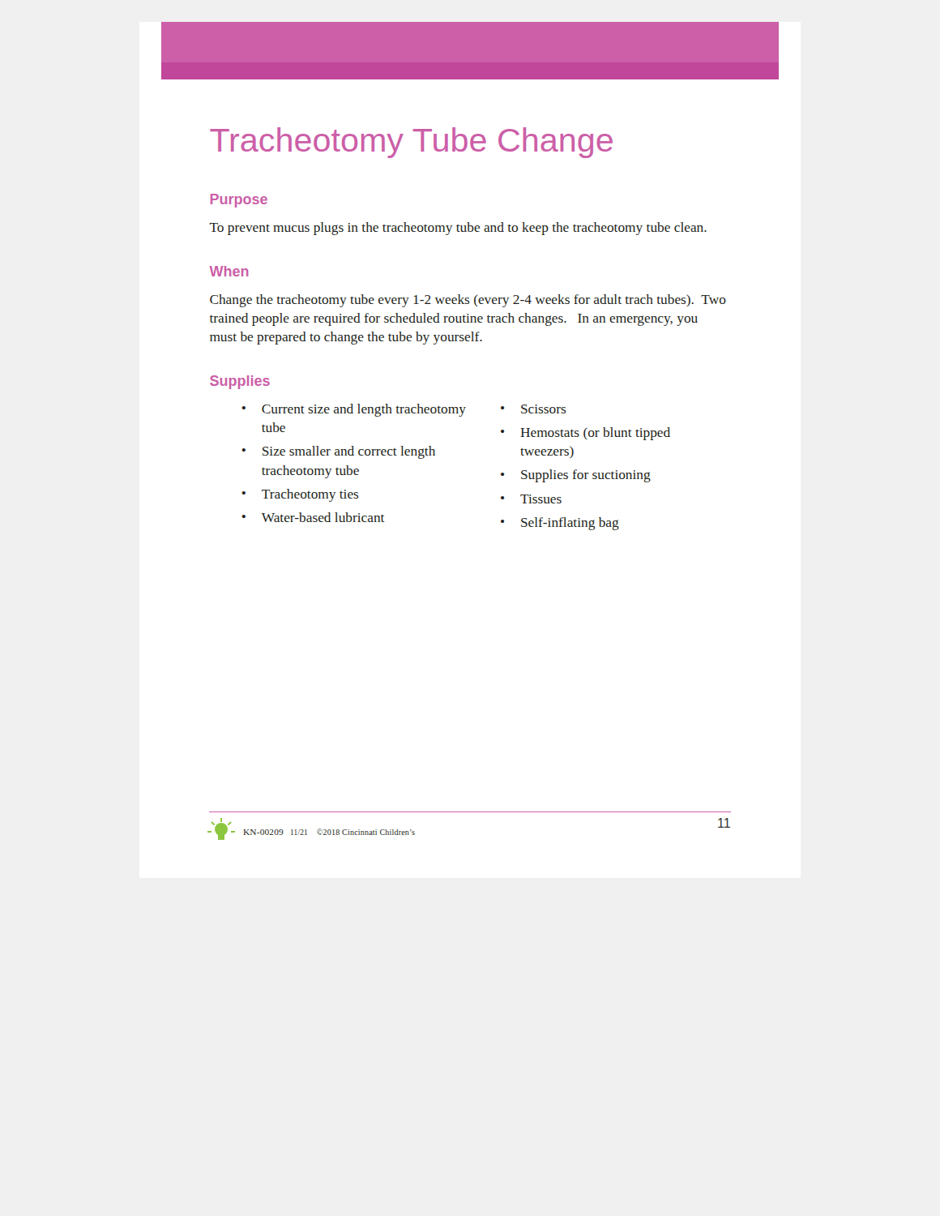Tracheotomy Tube Change
Purpose
To prevent mucus plugs in the tracheotomy tube and to keep the tracheotomy tube clean.
When
Change the tracheotomy tube every 1-2 weeks (every 2-4 weeks for adult trach tubes). Two trained people are required for scheduled routine trach changes. In an emergency, you must be prepared to change the tube by yourself.
Supplies
Current size and length tracheotomy tube
Size smaller and correct length tracheotomy tube
Tracheotomy ties
Water-based lubricant
Scissors
Hemostats (or blunt tipped tweezers)
Supplies for suctioning
Tissues
Self-inflating bag
KN-00209 11/21 ©2018 Cincinnati Children’s
11